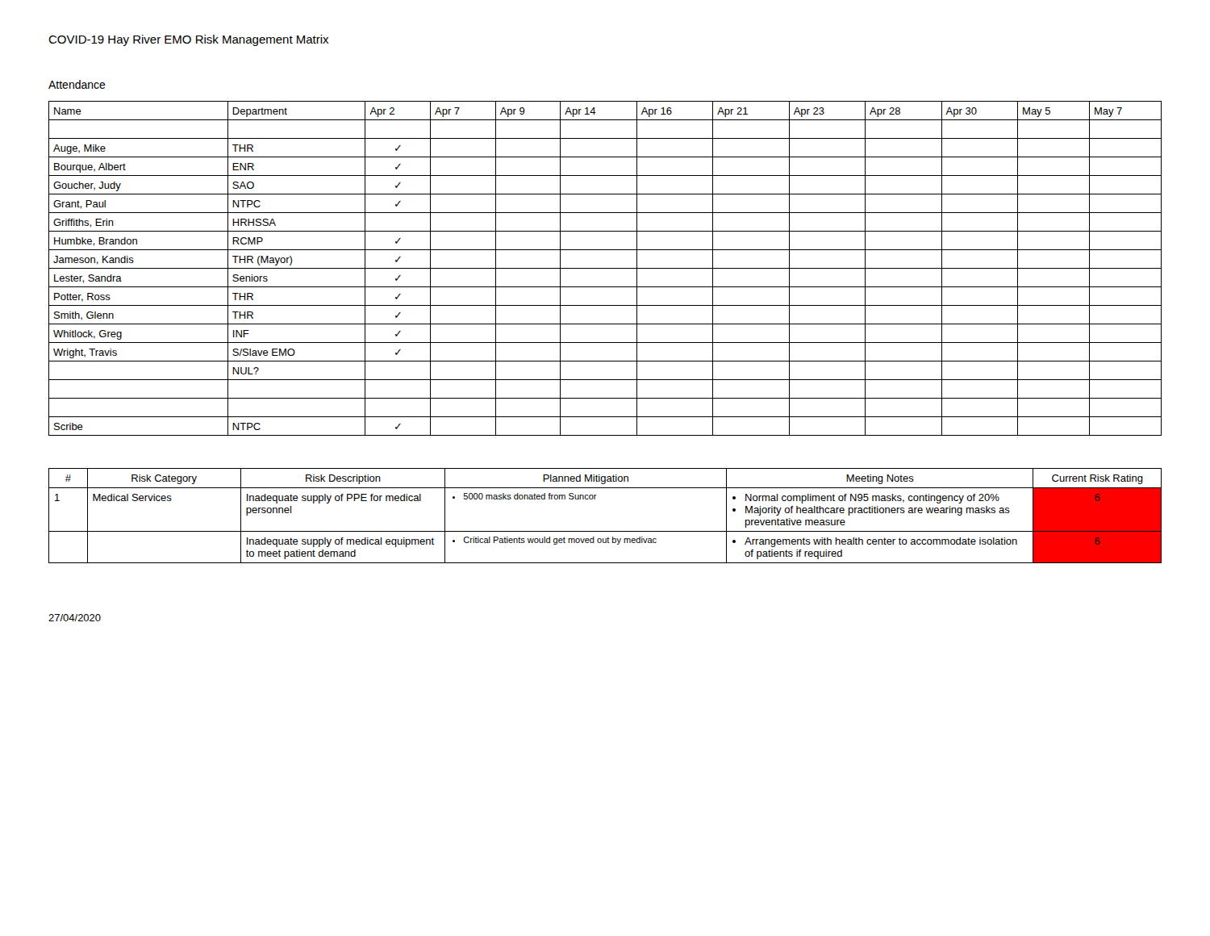COVID-19 Hay River EMO Risk Management Matrix
Attendance
| Name | Department | Apr 2 | Apr 7 | Apr 9 | Apr 14 | Apr 16 | Apr 21 | Apr 23 | Apr 28 | Apr 30 | May 5 | May 7 |
| --- | --- | --- | --- | --- | --- | --- | --- | --- | --- | --- | --- | --- |
| Auge, Mike | THR | ✓ | | | | | | | | | | |
| Bourque, Albert | ENR | ✓ | | | | | | | | | | |
| Goucher, Judy | SAO | ✓ | | | | | | | | | | |
| Grant, Paul | NTPC | ✓ | | | | | | | | | | |
| Griffiths, Erin | HRHSSA | | | | | | | | | | | |
| Humbke, Brandon | RCMP | ✓ | | | | | | | | | | |
| Jameson, Kandis | THR (Mayor) | ✓ | | | | | | | | | | |
| Lester, Sandra | Seniors | ✓ | | | | | | | | | | |
| Potter, Ross | THR | ✓ | | | | | | | | | | |
| Smith, Glenn | THR | ✓ | | | | | | | | | | |
| Whitlock, Greg | INF | ✓ | | | | | | | | | | |
| Wright, Travis | S/Slave EMO | ✓ | | | | | | | | | | |
| | NUL? | | | | | | | | | | | |
| Scribe | NTPC | ✓ | | | | | | | | | | |
| # | Risk Category | Risk Description | Planned Mitigation | Meeting Notes | Current Risk Rating |
| --- | --- | --- | --- | --- | --- |
| 1 | Medical Services | Inadequate supply of PPE for medical personnel | 5000 masks donated from Suncor | Normal compliment of N95 masks, contingency of 20% Majority of healthcare practitioners are wearing masks as preventative measure | 6 |
| | | Inadequate supply of medical equipment to meet patient demand | Critical Patients would get moved out by medivac | Arrangements with health center to accommodate isolation of patients if required | 6 |
27/04/2020